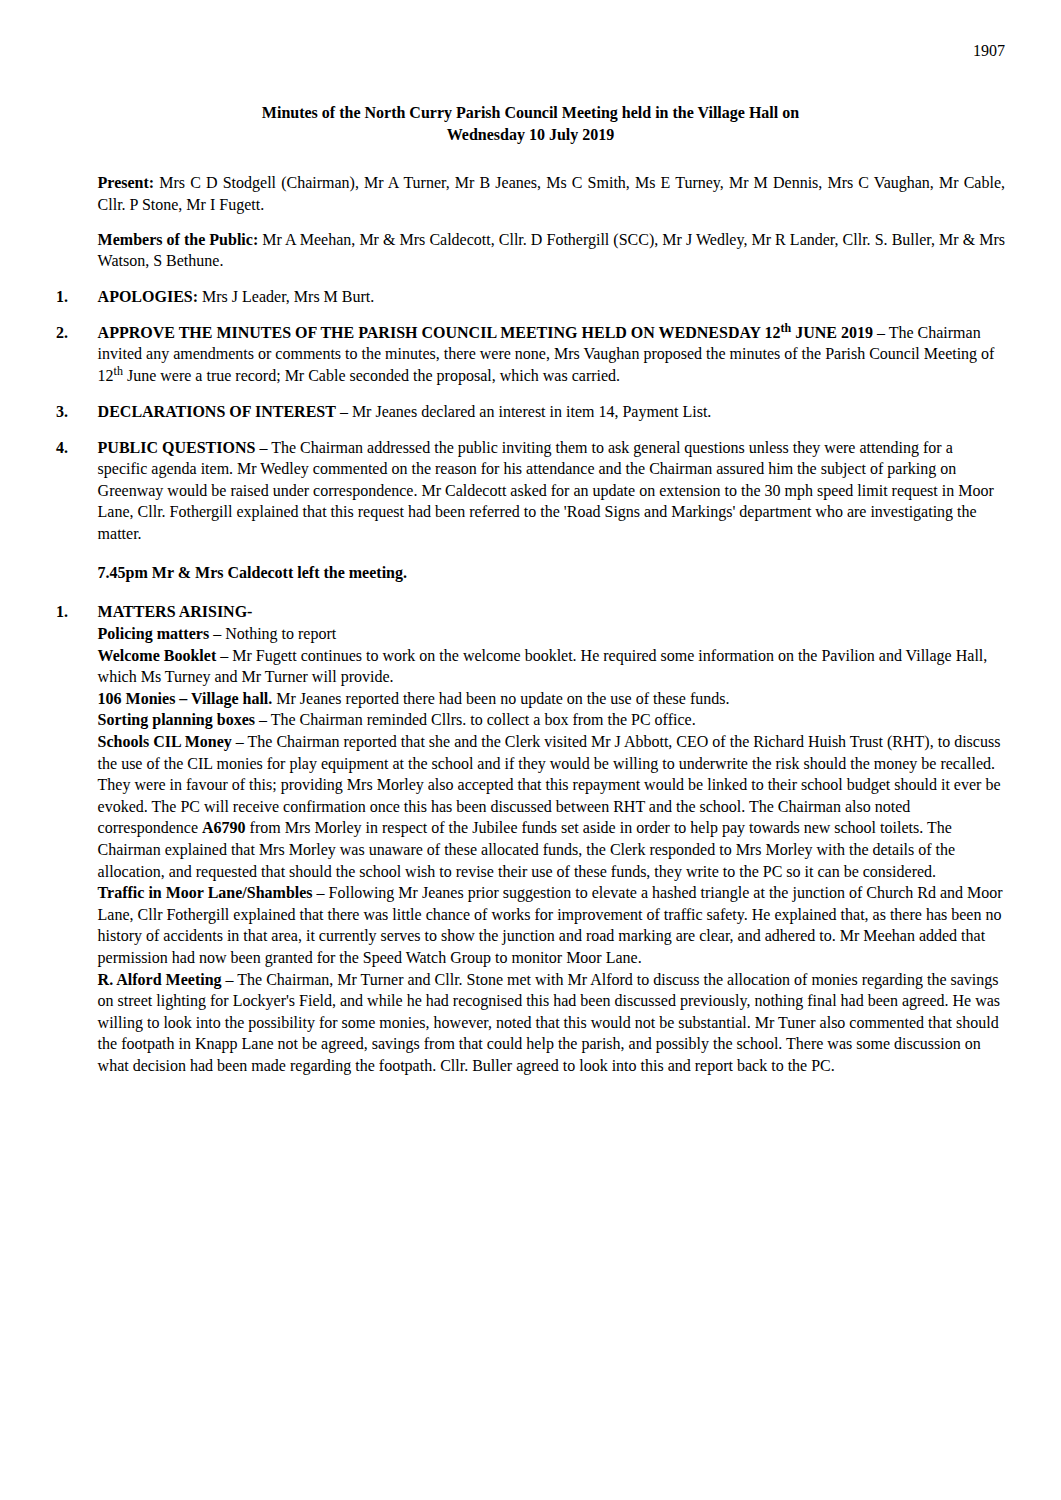1907
Minutes of the North Curry Parish Council Meeting held in the Village Hall on
Wednesday 10 July 2019
Present: Mrs C D Stodgell (Chairman), Mr A Turner, Mr B Jeanes, Ms C Smith, Ms E Turney, Mr M Dennis, Mrs C Vaughan, Mr Cable, Cllr. P Stone, Mr I Fugett.
Members of the Public: Mr A Meehan, Mr & Mrs Caldecott, Cllr. D Fothergill (SCC), Mr J Wedley, Mr R Lander, Cllr. S. Buller, Mr & Mrs Watson, S Bethune.
APOLOGIES: Mrs J Leader, Mrs M Burt.
APPROVE THE MINUTES OF THE PARISH COUNCIL MEETING HELD ON WEDNESDAY 12th JUNE 2019 – The Chairman invited any amendments or comments to the minutes, there were none, Mrs Vaughan proposed the minutes of the Parish Council Meeting of 12th June were a true record; Mr Cable seconded the proposal, which was carried.
DECLARATIONS OF INTEREST – Mr Jeanes declared an interest in item 14, Payment List.
PUBLIC QUESTIONS – The Chairman addressed the public inviting them to ask general questions unless they were attending for a specific agenda item. Mr Wedley commented on the reason for his attendance and the Chairman assured him the subject of parking on Greenway would be raised under correspondence. Mr Caldecott asked for an update on extension to the 30 mph speed limit request in Moor Lane, Cllr. Fothergill explained that this request had been referred to the 'Road Signs and Markings' department who are investigating the matter.
7.45pm Mr & Mrs Caldecott left the meeting.
MATTERS ARISING-
Policing matters – Nothing to report
Welcome Booklet – Mr Fugett continues to work on the welcome booklet. He required some information on the Pavilion and Village Hall, which Ms Turney and Mr Turner will provide.
106 Monies – Village hall. Mr Jeanes reported there had been no update on the use of these funds.
Sorting planning boxes – The Chairman reminded Cllrs. to collect a box from the PC office.
Schools CIL Money – The Chairman reported that she and the Clerk visited Mr J Abbott, CEO of the Richard Huish Trust (RHT), to discuss the use of the CIL monies for play equipment at the school and if they would be willing to underwrite the risk should the money be recalled. They were in favour of this; providing Mrs Morley also accepted that this repayment would be linked to their school budget should it ever be evoked. The PC will receive confirmation once this has been discussed between RHT and the school. The Chairman also noted correspondence A6790 from Mrs Morley in respect of the Jubilee funds set aside in order to help pay towards new school toilets. The Chairman explained that Mrs Morley was unaware of these allocated funds, the Clerk responded to Mrs Morley with the details of the allocation, and requested that should the school wish to revise their use of these funds, they write to the PC so it can be considered.
Traffic in Moor Lane/Shambles – Following Mr Jeanes prior suggestion to elevate a hashed triangle at the junction of Church Rd and Moor Lane, Cllr Fothergill explained that there was little chance of works for improvement of traffic safety. He explained that, as there has been no history of accidents in that area, it currently serves to show the junction and road marking are clear, and adhered to. Mr Meehan added that permission had now been granted for the Speed Watch Group to monitor Moor Lane.
R. Alford Meeting – The Chairman, Mr Turner and Cllr. Stone met with Mr Alford to discuss the allocation of monies regarding the savings on street lighting for Lockyer's Field, and while he had recognised this had been discussed previously, nothing final had been agreed. He was willing to look into the possibility for some monies, however, noted that this would not be substantial. Mr Tuner also commented that should the footpath in Knapp Lane not be agreed, savings from that could help the parish, and possibly the school. There was some discussion on what decision had been made regarding the footpath. Cllr. Buller agreed to look into this and report back to the PC.